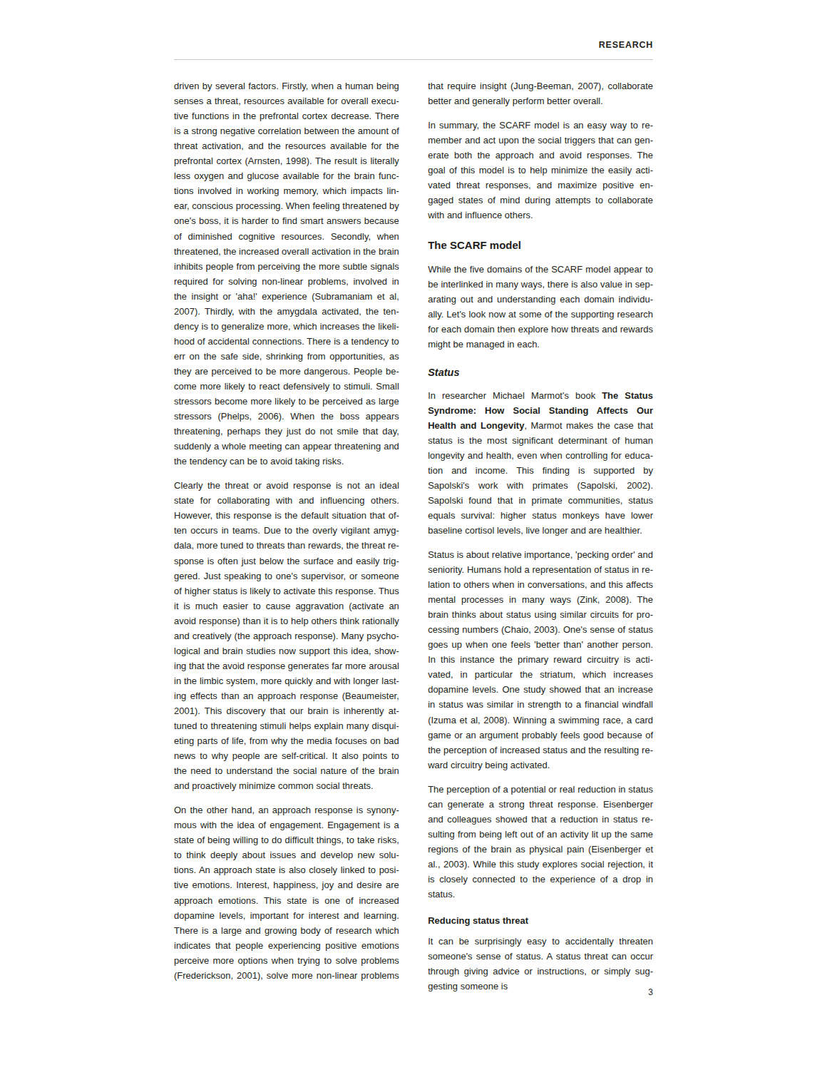RESEARCH
driven by several factors. Firstly, when a human being senses a threat, resources available for overall executive functions in the prefrontal cortex decrease. There is a strong negative correlation between the amount of threat activation, and the resources available for the prefrontal cortex (Arnsten, 1998). The result is literally less oxygen and glucose available for the brain functions involved in working memory, which impacts linear, conscious processing. When feeling threatened by one's boss, it is harder to find smart answers because of diminished cognitive resources. Secondly, when threatened, the increased overall activation in the brain inhibits people from perceiving the more subtle signals required for solving non-linear problems, involved in the insight or 'aha!' experience (Subramaniam et al, 2007). Thirdly, with the amygdala activated, the tendency is to generalize more, which increases the likelihood of accidental connections. There is a tendency to err on the safe side, shrinking from opportunities, as they are perceived to be more dangerous. People become more likely to react defensively to stimuli. Small stressors become more likely to be perceived as large stressors (Phelps, 2006). When the boss appears threatening, perhaps they just do not smile that day, suddenly a whole meeting can appear threatening and the tendency can be to avoid taking risks.
Clearly the threat or avoid response is not an ideal state for collaborating with and influencing others. However, this response is the default situation that often occurs in teams. Due to the overly vigilant amygdala, more tuned to threats than rewards, the threat response is often just below the surface and easily triggered. Just speaking to one's supervisor, or someone of higher status is likely to activate this response. Thus it is much easier to cause aggravation (activate an avoid response) than it is to help others think rationally and creatively (the approach response). Many psychological and brain studies now support this idea, showing that the avoid response generates far more arousal in the limbic system, more quickly and with longer lasting effects than an approach response (Beaumeister, 2001). This discovery that our brain is inherently attuned to threatening stimuli helps explain many disquieting parts of life, from why the media focuses on bad news to why people are self-critical. It also points to the need to understand the social nature of the brain and proactively minimize common social threats.
On the other hand, an approach response is synonymous with the idea of engagement. Engagement is a state of being willing to do difficult things, to take risks, to think deeply about issues and develop new solutions. An approach state is also closely linked to positive emotions. Interest, happiness, joy and desire are approach emotions. This state is one of increased dopamine levels, important for interest and learning. There is a large and growing body of research which indicates that people experiencing positive emotions perceive more options when trying to solve problems (Frederickson, 2001), solve more non-linear problems that require insight (Jung-Beeman, 2007), collaborate better and generally perform better overall.
In summary, the SCARF model is an easy way to remember and act upon the social triggers that can generate both the approach and avoid responses. The goal of this model is to help minimize the easily activated threat responses, and maximize positive engaged states of mind during attempts to collaborate with and influence others.
The SCARF model
While the five domains of the SCARF model appear to be interlinked in many ways, there is also value in separating out and understanding each domain individually. Let's look now at some of the supporting research for each domain then explore how threats and rewards might be managed in each.
Status
In researcher Michael Marmot's book The Status Syndrome: How Social Standing Affects Our Health and Longevity, Marmot makes the case that status is the most significant determinant of human longevity and health, even when controlling for education and income. This finding is supported by Sapolski's work with primates (Sapolski, 2002). Sapolski found that in primate communities, status equals survival: higher status monkeys have lower baseline cortisol levels, live longer and are healthier.
Status is about relative importance, 'pecking order' and seniority. Humans hold a representation of status in relation to others when in conversations, and this affects mental processes in many ways (Zink, 2008). The brain thinks about status using similar circuits for processing numbers (Chaio, 2003). One's sense of status goes up when one feels 'better than' another person. In this instance the primary reward circuitry is activated, in particular the striatum, which increases dopamine levels. One study showed that an increase in status was similar in strength to a financial windfall (Izuma et al, 2008). Winning a swimming race, a card game or an argument probably feels good because of the perception of increased status and the resulting reward circuitry being activated.
The perception of a potential or real reduction in status can generate a strong threat response. Eisenberger and colleagues showed that a reduction in status resulting from being left out of an activity lit up the same regions of the brain as physical pain (Eisenberger et al., 2003). While this study explores social rejection, it is closely connected to the experience of a drop in status.
Reducing status threat
It can be surprisingly easy to accidentally threaten someone's sense of status. A status threat can occur through giving advice or instructions, or simply suggesting someone is
3